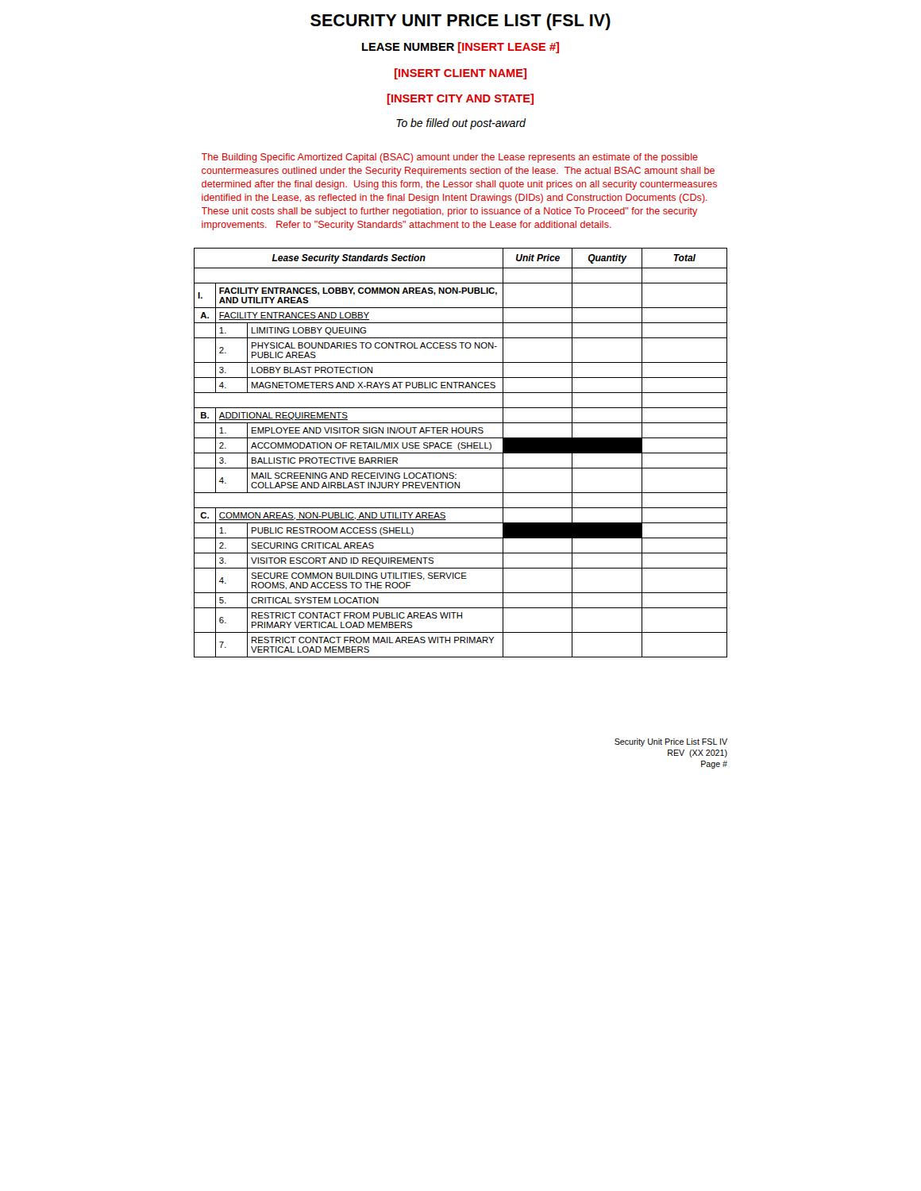SECURITY UNIT PRICE LIST (FSL IV)
LEASE NUMBER [INSERT LEASE #]
[INSERT CLIENT NAME]
[INSERT CITY AND STATE]
To be filled out post-award
The Building Specific Amortized Capital (BSAC) amount under the Lease represents an estimate of the possible countermeasures outlined under the Security Requirements section of the lease. The actual BSAC amount shall be determined after the final design. Using this form, the Lessor shall quote unit prices on all security countermeasures identified in the Lease, as reflected in the final Design Intent Drawings (DIDs) and Construction Documents (CDs). These unit costs shall be subject to further negotiation, prior to issuance of a Notice To Proceed" for the security improvements. Refer to "Security Standards" attachment to the Lease for additional details.
| Lease Security Standards Section | Unit Price | Quantity | Total |
| --- | --- | --- | --- |
| I. | FACILITY ENTRANCES, LOBBY, COMMON AREAS, NON-PUBLIC, AND UTILITY AREAS | | | |
| A. | FACILITY ENTRANCES AND LOBBY | | | |
| | 1. | LIMITING LOBBY QUEUING | | | |
| | 2. | PHYSICAL BOUNDARIES TO CONTROL ACCESS TO NON-PUBLIC AREAS | | | |
| | 3. | LOBBY BLAST PROTECTION | | | |
| | 4. | MAGNETOMETERS AND X-RAYS AT PUBLIC ENTRANCES | | | |
| B. | ADDITIONAL REQUIREMENTS | | | |
| | 1. | EMPLOYEE AND VISITOR SIGN IN/OUT AFTER HOURS | | | |
| | 2. | ACCOMMODATION OF RETAIL/MIX USE SPACE (SHELL) | | | |
| | 3. | BALLISTIC PROTECTIVE BARRIER | | | |
| | 4. | MAIL SCREENING AND RECEIVING LOCATIONS: COLLAPSE AND AIRBLAST INJURY PREVENTION | | | |
| C. | COMMON AREAS, NON-PUBLIC, AND UTILITY AREAS | | | |
| | 1. | PUBLIC RESTROOM ACCESS (SHELL) | | | |
| | 2. | SECURING CRITICAL AREAS | | | |
| | 3. | VISITOR ESCORT AND ID REQUIREMENTS | | | |
| | 4. | SECURE COMMON BUILDING UTILITIES, SERVICE ROOMS, AND ACCESS TO THE ROOF | | | |
| | 5. | CRITICAL SYSTEM LOCATION | | | |
| | 6. | RESTRICT CONTACT FROM PUBLIC AREAS WITH PRIMARY VERTICAL LOAD MEMBERS | | | |
| | 7. | RESTRICT CONTACT FROM MAIL AREAS WITH PRIMARY VERTICAL LOAD MEMBERS | | | |
Security Unit Price List FSL IV
REV (XX 2021)
Page #